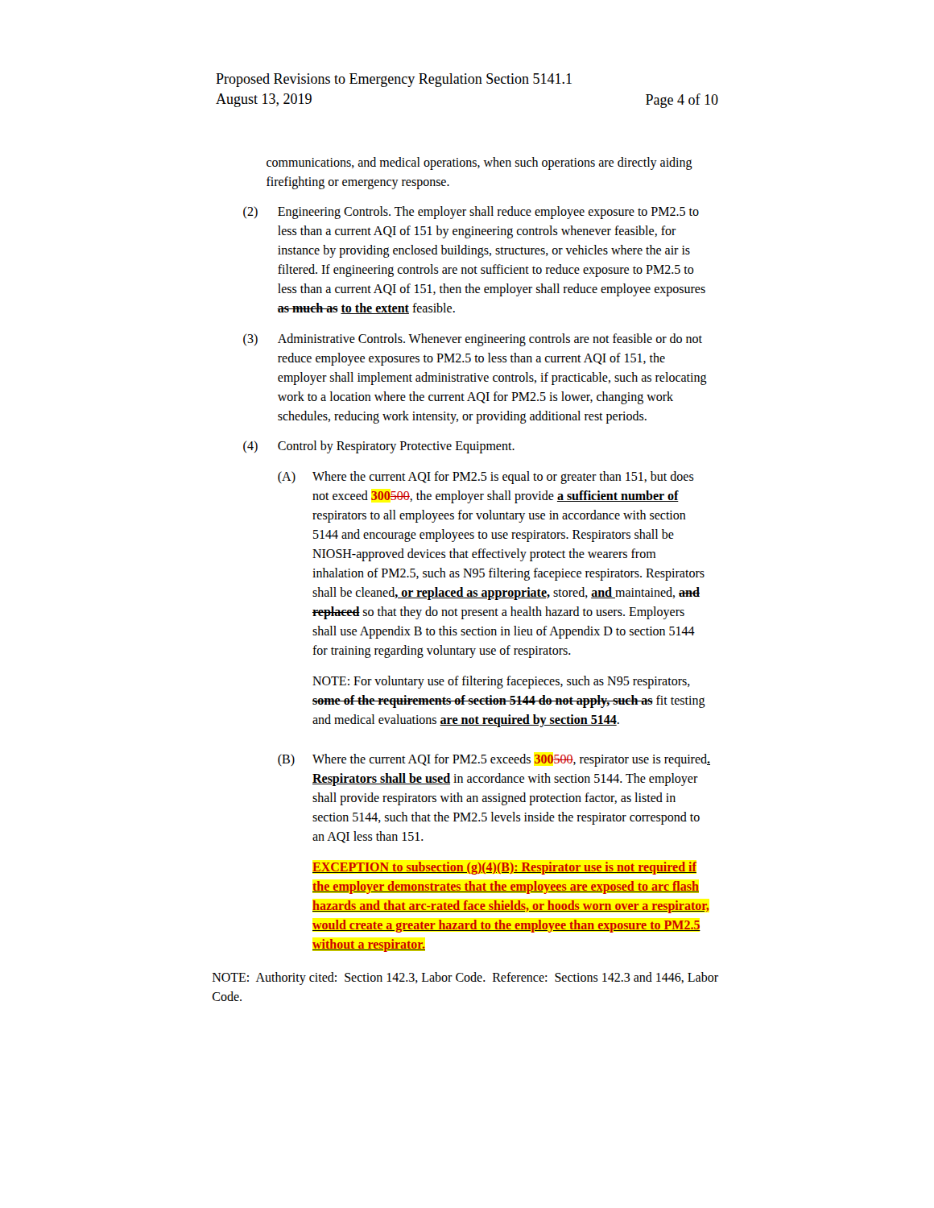Proposed Revisions to Emergency Regulation Section 5141.1
August 13, 2019
Page 4 of 10
communications, and medical operations, when such operations are directly aiding firefighting or emergency response.
(2) Engineering Controls. The employer shall reduce employee exposure to PM2.5 to less than a current AQI of 151 by engineering controls whenever feasible, for instance by providing enclosed buildings, structures, or vehicles where the air is filtered. If engineering controls are not sufficient to reduce exposure to PM2.5 to less than a current AQI of 151, then the employer shall reduce employee exposures as much as to the extent feasible.
(3) Administrative Controls. Whenever engineering controls are not feasible or do not reduce employee exposures to PM2.5 to less than a current AQI of 151, the employer shall implement administrative controls, if practicable, such as relocating work to a location where the current AQI for PM2.5 is lower, changing work schedules, reducing work intensity, or providing additional rest periods.
(4) Control by Respiratory Protective Equipment.
(A) Where the current AQI for PM2.5 is equal to or greater than 151, but does not exceed 300500, the employer shall provide a sufficient number of respirators to all employees for voluntary use in accordance with section 5144 and encourage employees to use respirators. Respirators shall be NIOSH-approved devices that effectively protect the wearers from inhalation of PM2.5, such as N95 filtering facepiece respirators. Respirators shall be cleaned, or replaced as appropriate, stored, and maintained, and replaced so that they do not present a health hazard to users. Employers shall use Appendix B to this section in lieu of Appendix D to section 5144 for training regarding voluntary use of respirators.
NOTE: For voluntary use of filtering facepieces, such as N95 respirators, some of the requirements of section 5144 do not apply, such as fit testing and medical evaluations are not required by section 5144.
(B) Where the current AQI for PM2.5 exceeds 300500, respirator use is required. Respirators shall be used in accordance with section 5144. The employer shall provide respirators with an assigned protection factor, as listed in section 5144, such that the PM2.5 levels inside the respirator correspond to an AQI less than 151.
EXCEPTION to subsection (g)(4)(B): Respirator use is not required if the employer demonstrates that the employees are exposed to arc flash hazards and that arc-rated face shields, or hoods worn over a respirator, would create a greater hazard to the employee than exposure to PM2.5 without a respirator.
NOTE: Authority cited: Section 142.3, Labor Code. Reference: Sections 142.3 and 1446, Labor Code.